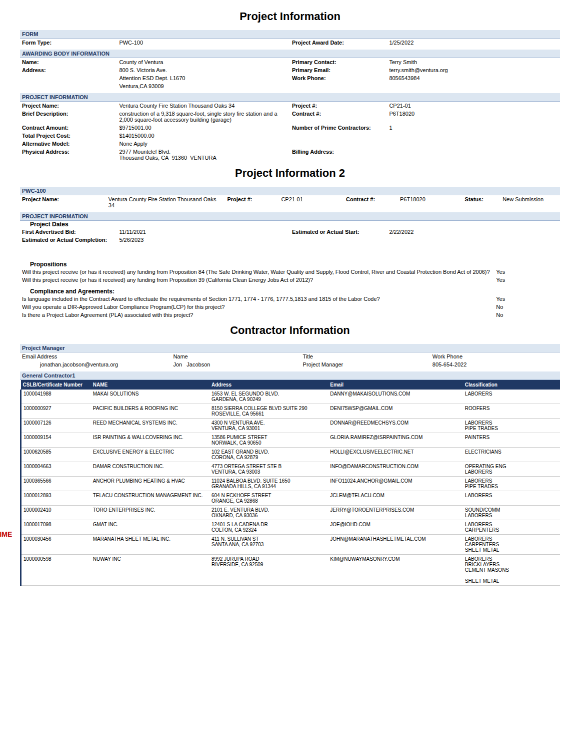Project Information
FORM
| Form Type: | PWC-100 | Project Award Date: | 1/25/2022 |
AWARDING BODY INFORMATION
| Name: | County of Ventura | Primary Contact: | Terry Smith |
| Address: | 800 S. Victoria Ave. | Primary Email: | terry.smith@ventura.org |
| | Attention ESD Dept. L1670 | Work Phone: | 8056543984 |
| | Ventura,CA 93009 | | |
PROJECT INFORMATION
| Project Name: | Ventura County Fire Station Thousand Oaks 34 | Project #: | CP21-01 |
| Brief Description: | construction of a 9,318 square-foot, single story fire station and a 2,000 square-foot accessory building (garage) | Contract #: | P6T18020 |
| Contract Amount: | $9715001.00 | Number of Prime Contractors: | 1 |
| Total Project Cost: | $14015000.00 | | |
| Alternative Model: | None Apply | | |
| Physical Address: | 2977 Mountclef Blvd. Thousand Oaks, CA 91360 VENTURA | Billing Address: | |
Project Information 2
PWC-100
| Project Name: | Ventura County Fire Station Thousand Oaks 34 | Project #: | CP21-01 | Contract #: | P6T18020 | Status: | New Submission |
PROJECT INFORMATION
Project Dates
| First Advertised Bid: | 11/11/2021 | Estimated or Actual Start: | 2/22/2022 |
| Estimated or Actual Completion: | 5/26/2023 | | |
Propositions
| Will this project receive (or has it received) any funding from Proposition 84 (The Safe Drinking Water, Water Quality and Supply, Flood Control, River and Coastal Protection Bond Act of 2006)? | Yes |
| Will this project receive (or has it received) any funding from Proposition 39 (California Clean Energy Jobs Act of 2012)? | Yes |
Compliance and Agreements:
| Is language included in the Contract Award to effectuate the requirements of Section 1771, 1774 - 1776, 1777.5,1813 and 1815 of the Labor Code? | Yes |
| Will you operate a DIR-Approved Labor Compliance Program(LCP) for this project? | No |
| Is there a Project Labor Agreement (PLA) associated with this project? | No |
Contractor Information
Project Manager
| Email Address | Name | Title | Work Phone |
| jonathan.jacobson@ventura.org | Jon Jacobson | Project Manager | 805-654-2022 |
General Contractor1
PRIME
| CSLB/Certificate Number | NAME | Address | Email | Classification |
| --- | --- | --- | --- | --- |
| 1000041988 | MAKAI SOLUTIONS | 1653 W. EL SEGUNDO BLVD. GARDENA, CA 90249 | DANNY@MAKAISOLUTIONS.COM | LABORERS |
| 1000000927 | PACIFIC BUILDERS & ROOFING INC | 8150 SIERRA COLLEGE BLVD SUITE 290 ROSEVILLE, CA 95661 | DENI75WSP@GMAIL.COM | ROOFERS |
| 1000007126 | REED MECHANICAL SYSTEMS INC. | 4300 N VENTURA AVE. VENTURA, CA 93001 | DONNAR@REEDMECHSYS.COM | LABORERS PIPE TRADES |
| 1000009154 | ISR PAINTING & WALLCOVERING INC. | 13586 PUMICE STREET NORWALK, CA 90650 | GLORIA.RAMIREZ@ISRPAINTING.COM | PAINTERS |
| 1000620585 | EXCLUSIVE ENERGY & ELECTRIC | 102 EAST GRAND BLVD. CORONA, CA 92879 | HOLLI@EXCLUSIVEELECTRIC.NET | ELECTRICIANS |
| 1000004663 | DAMAR CONSTRUCTION INC. | 4773 ORTEGA STREET STE B VENTURA, CA 93003 | INFO@DAMARCONSTRUCTION.COM | OPERATING ENG LABORERS |
| 1000365566 | ANCHOR PLUMBING HEATING & HVAC | 11024 BALBOA BLVD. SUITE 1650 GRANADA HILLS, CA 91344 | INFO11024.ANCHOR@GMAIL.COM | LABORERS PIPE TRADES |
| 1000012893 | TELACU CONSTRUCTION MANAGEMENT INC. | 604 N ECKHOFF STREET ORANGE, CA 92868 | JCLEM@TELACU.COM | LABORERS |
| 1000002410 | TORO ENTERPRISES INC. | 2101 E. VENTURA BLVD. OXNARD, CA 93036 | JERRY@TOROENTERPRISES.COM | SOUND/COMM LABORERS |
| 1000017098 | GMAT INC. | 12401 S LA CADENA DR COLTON, CA 92324 | JOE@IOHD.COM | LABORERS CARPENTERS |
| 1000030456 | MARANATHA SHEET METAL INC. | 411 N. SULLIVAN ST SANTA ANA, CA 92703 | JOHN@MARANATHASHEETMETAL.COM | LABORERS CARPENTERS SHEET METAL |
| 1000000598 | NUWAY INC | 8992 JURUPA ROAD RIVERSIDE, CA 92509 | KIM@NUWAYMASONRY.COM | LABORERS BRICKLAYERS CEMENT MASONS SHEET METAL |